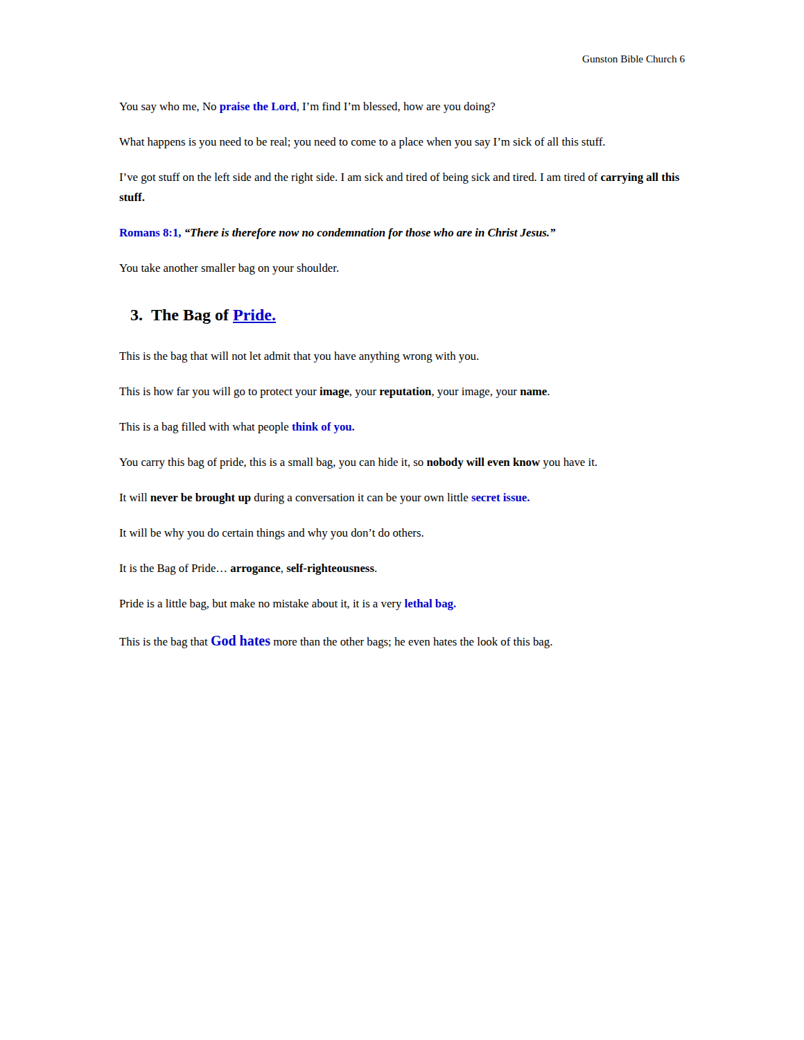Gunston Bible Church 6
You say who me, No praise the Lord, I’m find I’m blessed, how are you doing?
What happens is you need to be real; you need to come to a place when you say I’m sick of all this stuff.
I’ve got stuff on the left side and the right side. I am sick and tired of being sick and tired. I am tired of carrying all this stuff.
Romans 8:1, “There is therefore now no condemnation for those who are in Christ Jesus.”
You take another smaller bag on your shoulder.
3. The Bag of Pride.
This is the bag that will not let admit that you have anything wrong with you.
This is how far you will go to protect your image, your reputation, your image, your name.
This is a bag filled with what people think of you.
You carry this bag of pride, this is a small bag, you can hide it, so nobody will even know you have it.
It will never be brought up during a conversation it can be your own little secret issue.
It will be why you do certain things and why you don’t do others.
It is the Bag of Pride… arrogance, self-righteousness.
Pride is a little bag, but make no mistake about it, it is a very lethal bag.
This is the bag that God hates more than the other bags; he even hates the look of this bag.